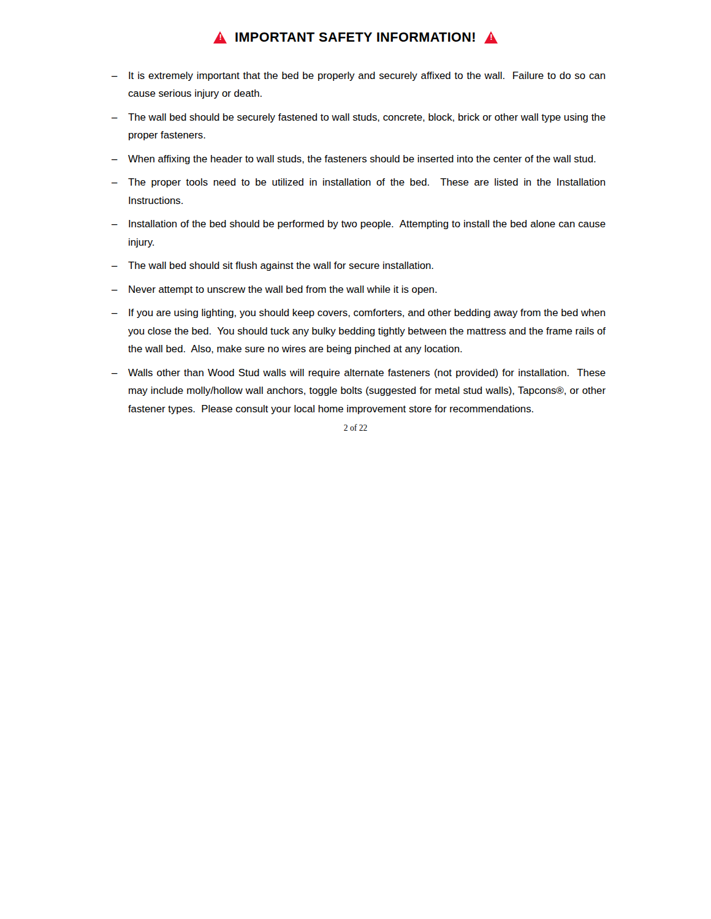IMPORTANT SAFETY INFORMATION!
It is extremely important that the bed be properly and securely affixed to the wall. Failure to do so can cause serious injury or death.
The wall bed should be securely fastened to wall studs, concrete, block, brick or other wall type using the proper fasteners.
When affixing the header to wall studs, the fasteners should be inserted into the center of the wall stud.
The proper tools need to be utilized in installation of the bed. These are listed in the Installation Instructions.
Installation of the bed should be performed by two people. Attempting to install the bed alone can cause injury.
The wall bed should sit flush against the wall for secure installation.
Never attempt to unscrew the wall bed from the wall while it is open.
If you are using lighting, you should keep covers, comforters, and other bedding away from the bed when you close the bed. You should tuck any bulky bedding tightly between the mattress and the frame rails of the wall bed. Also, make sure no wires are being pinched at any location.
Walls other than Wood Stud walls will require alternate fasteners (not provided) for installation. These may include molly/hollow wall anchors, toggle bolts (suggested for metal stud walls), Tapcons®, or other fastener types. Please consult your local home improvement store for recommendations.
2 of 22